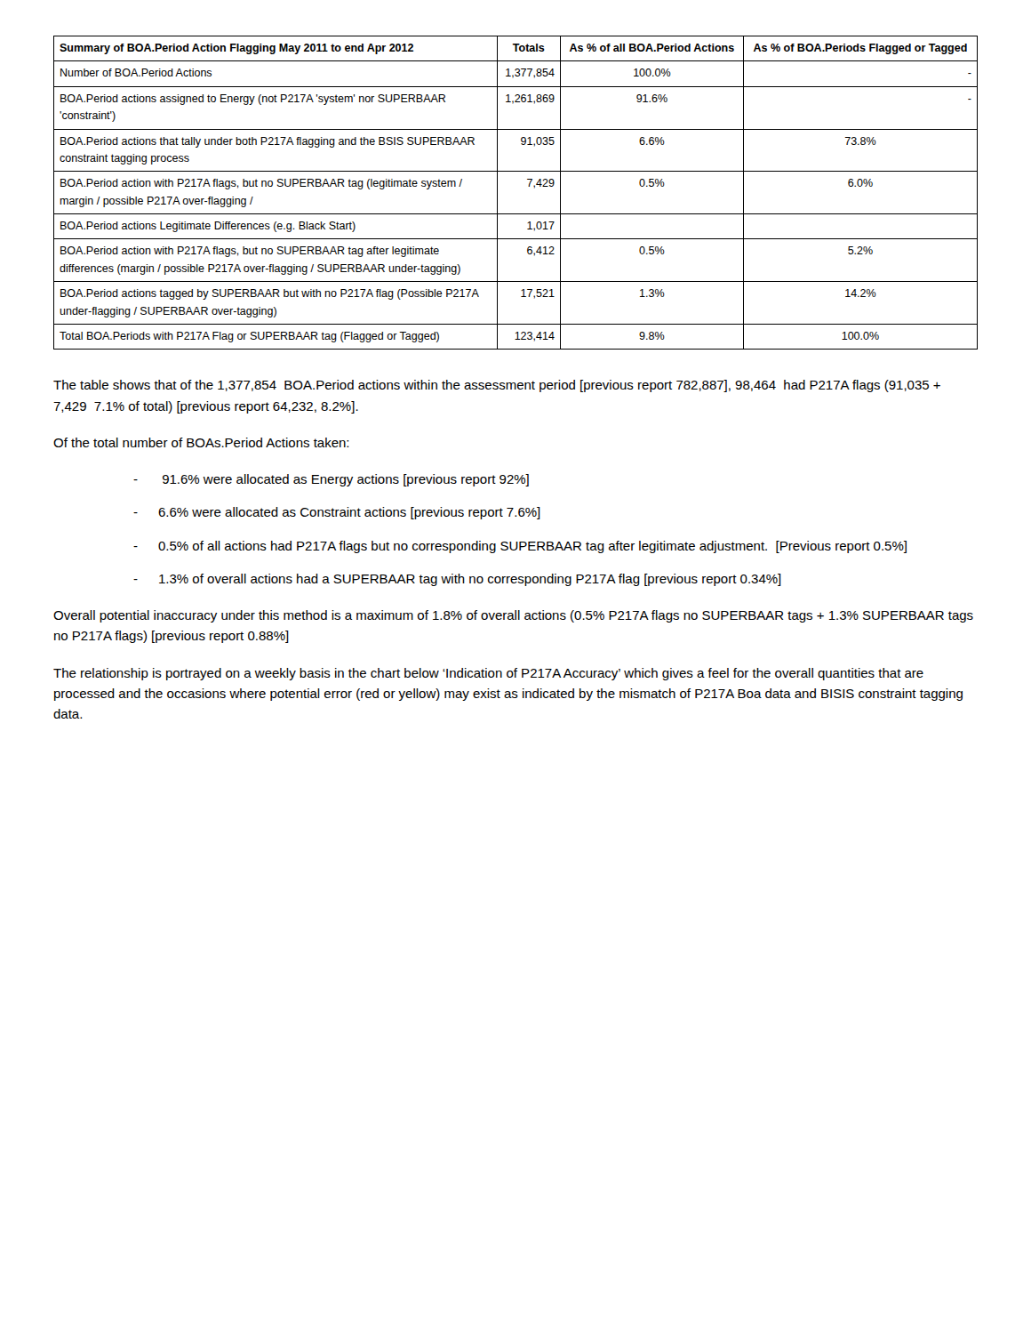| Summary of BOA.Period Action Flagging May 2011 to end Apr 2012 | Totals | As % of all BOA.Period Actions | As % of BOA.Periods Flagged or Tagged |
| --- | --- | --- | --- |
| Number of BOA.Period Actions | 1,377,854 | 100.0% | - |
| BOA.Period actions assigned to Energy (not P217A 'system' nor SUPERBAAR 'constraint') | 1,261,869 | 91.6% | - |
| BOA.Period actions that tally under both P217A flagging and the BSIS SUPERBAAR constraint tagging process | 91,035 | 6.6% | 73.8% |
| BOA.Period action with P217A flags, but no SUPERBAAR tag (legitimate system / margin / possible P217A over-flagging / | 7,429 | 0.5% | 6.0% |
| BOA.Period actions Legitimate Differences (e.g. Black Start) | 1,017 | | |
| BOA.Period action with P217A flags, but no SUPERBAAR tag after legitimate differences (margin / possible P217A over-flagging / SUPERBAAR under-tagging) | 6,412 | 0.5% | 5.2% |
| BOA.Period actions tagged by SUPERBAAR but with no P217A flag (Possible P217A under-flagging / SUPERBAAR over-tagging) | 17,521 | 1.3% | 14.2% |
| Total BOA.Periods with P217A Flag or SUPERBAAR tag (Flagged or Tagged) | 123,414 | 9.8% | 100.0% |
The table shows that of the 1,377,854 BOA.Period actions within the assessment period [previous report 782,887], 98,464 had P217A flags (91,035 + 7,429 7.1% of total) [previous report 64,232, 8.2%].
Of the total number of BOAs.Period Actions taken:
91.6% were allocated as Energy actions [previous report 92%]
6.6% were allocated as Constraint actions [previous report 7.6%]
0.5% of all actions had P217A flags but no corresponding SUPERBAAR tag after legitimate adjustment. [Previous report 0.5%]
1.3% of overall actions had a SUPERBAAR tag with no corresponding P217A flag [previous report 0.34%]
Overall potential inaccuracy under this method is a maximum of 1.8% of overall actions (0.5% P217A flags no SUPERBAAR tags + 1.3% SUPERBAAR tags no P217A flags) [previous report 0.88%]
The relationship is portrayed on a weekly basis in the chart below ‘Indication of P217A Accuracy’ which gives a feel for the overall quantities that are processed and the occasions where potential error (red or yellow) may exist as indicated by the mismatch of P217A Boa data and BISIS constraint tagging data.